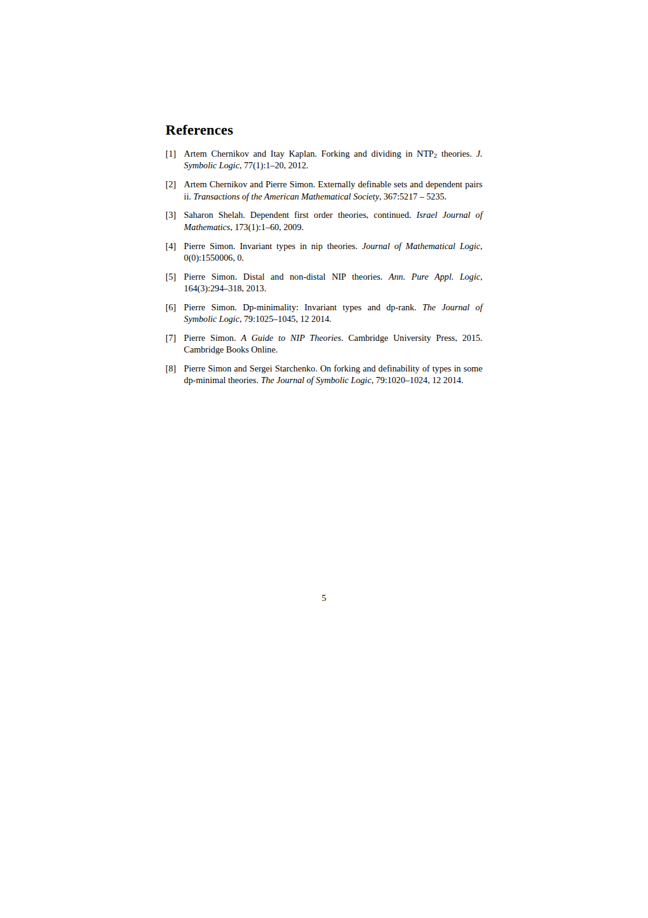References
[1] Artem Chernikov and Itay Kaplan. Forking and dividing in NTP2 theories. J. Symbolic Logic, 77(1):1–20, 2012.
[2] Artem Chernikov and Pierre Simon. Externally definable sets and dependent pairs ii. Transactions of the American Mathematical Society, 367:5217 – 5235.
[3] Saharon Shelah. Dependent first order theories, continued. Israel Journal of Mathematics, 173(1):1–60, 2009.
[4] Pierre Simon. Invariant types in nip theories. Journal of Mathematical Logic, 0(0):1550006, 0.
[5] Pierre Simon. Distal and non-distal NIP theories. Ann. Pure Appl. Logic, 164(3):294–318, 2013.
[6] Pierre Simon. Dp-minimality: Invariant types and dp-rank. The Journal of Symbolic Logic, 79:1025–1045, 12 2014.
[7] Pierre Simon. A Guide to NIP Theories. Cambridge University Press, 2015. Cambridge Books Online.
[8] Pierre Simon and Sergei Starchenko. On forking and definability of types in some dp-minimal theories. The Journal of Symbolic Logic, 79:1020–1024, 12 2014.
5